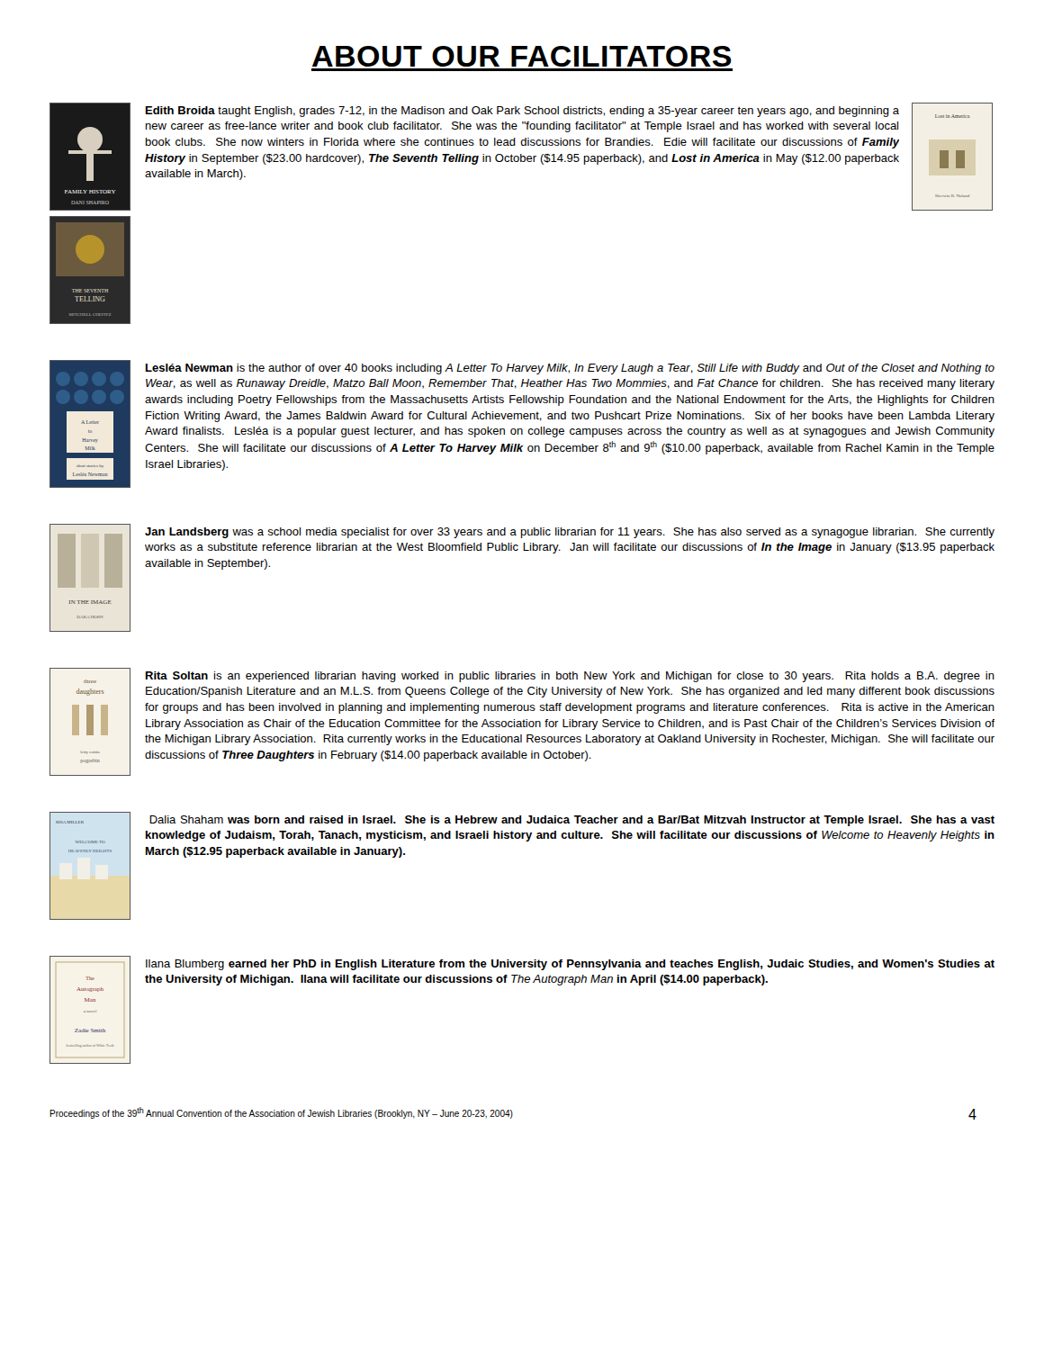ABOUT OUR FACILITATORS
FAMILY HISTORY DANI SHAPIRO
THE SEVENTH TELLING MITCHELL CHEFITZ
Lost in America Sherwin B. Nuland
Edith Broida taught English, grades 7-12, in the Madison and Oak Park School districts, ending a 35-year career ten years ago, and beginning a new career as free-lance writer and book club facilitator. She was the "founding facilitator" at Temple Israel and has worked with several local book clubs. She now winters in Florida where she continues to lead discussions for Brandies. Edie will facilitate our discussions of Family History in September ($23.00 hardcover), The Seventh Telling in October ($14.95 paperback), and Lost in America in May ($12.00 paperback available in March).
A Letter to Harvey Milk short stories by Lesléa Newman
Lesléa Newman is the author of over 40 books including A Letter To Harvey Milk, In Every Laugh a Tear, Still Life with Buddy and Out of the Closet and Nothing to Wear, as well as Runaway Dreidle, Matzo Ball Moon, Remember That, Heather Has Two Mommies, and Fat Chance for children. She has received many literary awards including Poetry Fellowships from the Massachusetts Artists Fellowship Foundation and the National Endowment for the Arts, the Highlights for Children Fiction Writing Award, the James Baldwin Award for Cultural Achievement, and two Pushcart Prize Nominations. Six of her books have been Lambda Literary Award finalists. Lesléa is a popular guest lecturer, and has spoken on college campuses across the country as well as at synagogues and Jewish Community Centers. She will facilitate our discussions of A Letter To Harvey Milk on December 8th and 9th ($10.00 paperback, available from Rachel Kamin in the Temple Israel Libraries).
IN THE IMAGE DARA HORN
Jan Landsberg was a school media specialist for over 33 years and a public librarian for 11 years. She has also served as a synagogue librarian. She currently works as a substitute reference librarian at the West Bloomfield Public Library. Jan will facilitate our discussions of In the Image in January ($13.95 paperback available in September).
three daughters letty cottin pogrebin
Rita Soltan is an experienced librarian having worked in public libraries in both New York and Michigan for close to 30 years. Rita holds a B.A. degree in Education/Spanish Literature and an M.L.S. from Queens College of the City University of New York. She has organized and led many different book discussions for groups and has been involved in planning and implementing numerous staff development programs and literature conferences. Rita is active in the American Library Association as Chair of the Education Committee for the Association for Library Service to Children, and is Past Chair of the Children’s Services Division of the Michigan Library Association. Rita currently works in the Educational Resources Laboratory at Oakland University in Rochester, Michigan. She will facilitate our discussions of Three Daughters in February ($14.00 paperback available in October).
RISA MILLER WELCOME TO HEAVENLY HEIGHTS
Dalia Shaham was born and raised in Israel. She is a Hebrew and Judaica Teacher and a Bar/Bat Mitzvah Instructor at Temple Israel. She has a vast knowledge of Judaism, Torah, Tanach, mysticism, and Israeli history and culture. She will facilitate our discussions of Welcome to Heavenly Heights in March ($12.95 paperback available in January).
The Autograph Man a novel Zadie Smith bestselling author of White Teeth
Ilana Blumberg earned her PhD in English Literature from the University of Pennsylvania and teaches English, Judaic Studies, and Women's Studies at the University of Michigan. Ilana will facilitate our discussions of The Autograph Man in April ($14.00 paperback).
Proceedings of the 39th Annual Convention of the Association of Jewish Libraries (Brooklyn, NY – June 20-23, 2004)
4